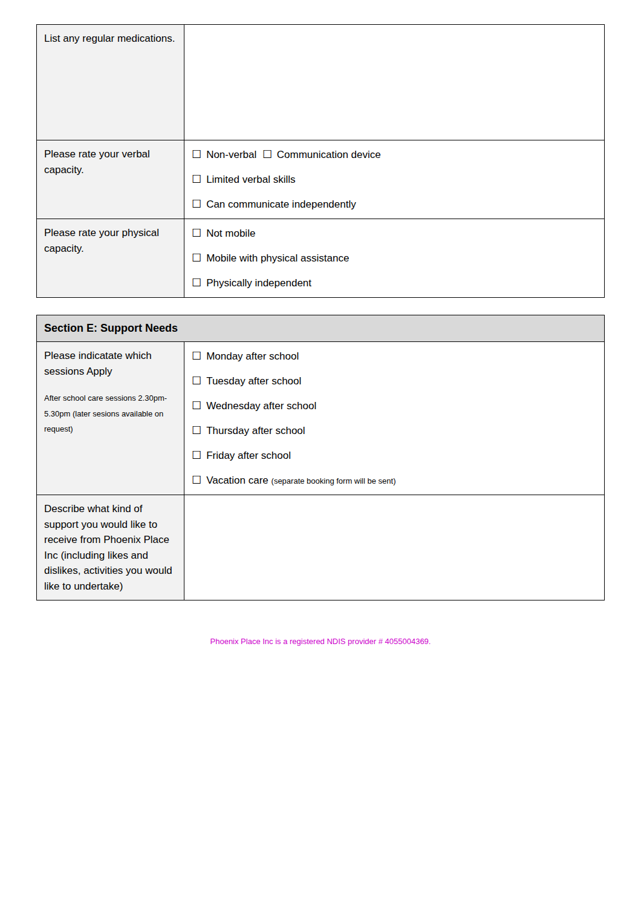| List any regular medications. | |
| Please rate your verbal capacity. | ☐ Non-verbal ☐ Communication device ☐ Limited verbal skills ☐ Can communicate independently |
| Please rate your physical capacity. | ☐ Not mobile ☐ Mobile with physical assistance ☐ Physically independent |
| Section E: Support Needs |
| --- |
| Please indicatate which sessions Apply After school care sessions 2.30pm-5.30pm (later sesions available on request) | ☐ Monday after school ☐ Tuesday after school ☐ Wednesday after school ☐ Thursday after school ☐ Friday after school ☐ Vacation care (separate booking form will be sent) |
| Describe what kind of support you would like to receive from Phoenix Place Inc (including likes and dislikes, activities you would like to undertake) | |
Phoenix Place Inc is a registered NDIS provider # 4055004369.